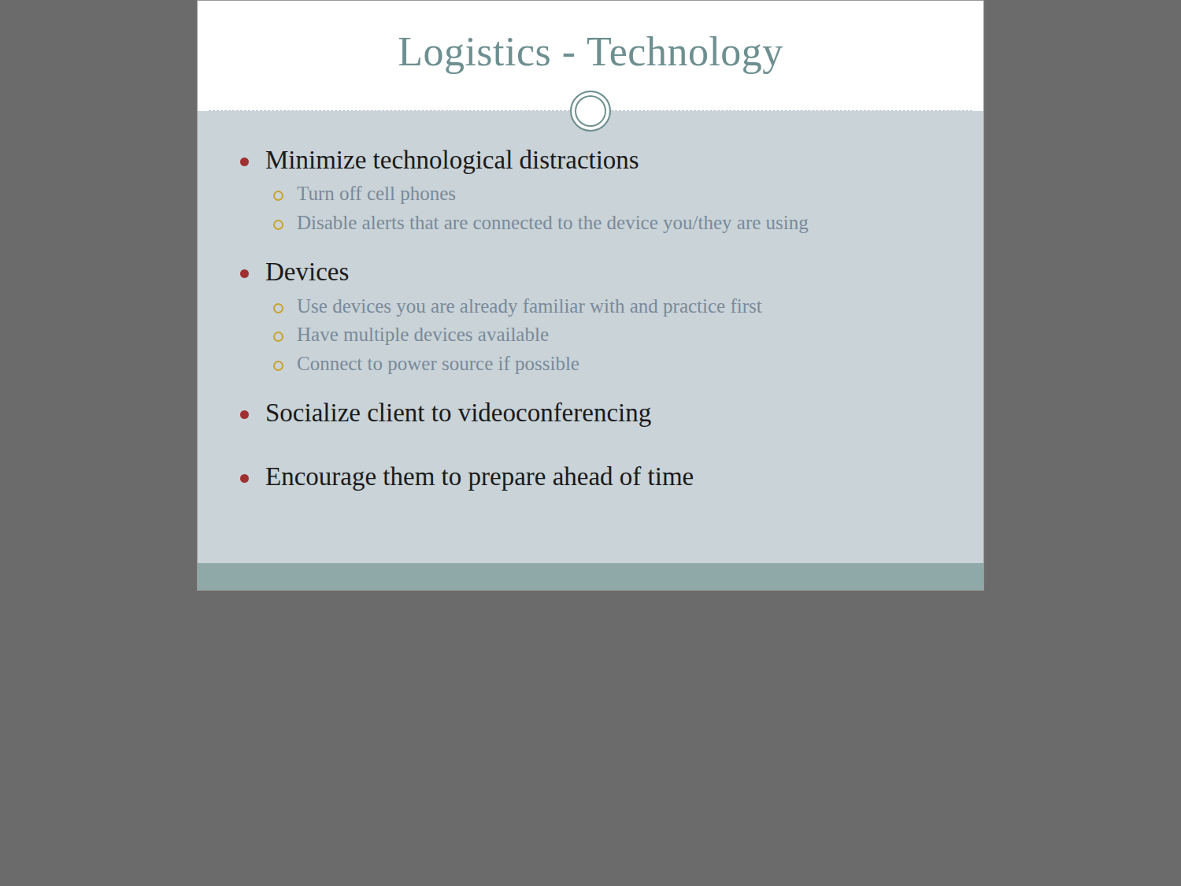Logistics - Technology
Minimize technological distractions
Turn off cell phones
Disable alerts that are connected to the device you/they are using
Devices
Use devices you are already familiar with and practice first
Have multiple devices available
Connect to power source if possible
Socialize client to videoconferencing
Encourage them to prepare ahead of time